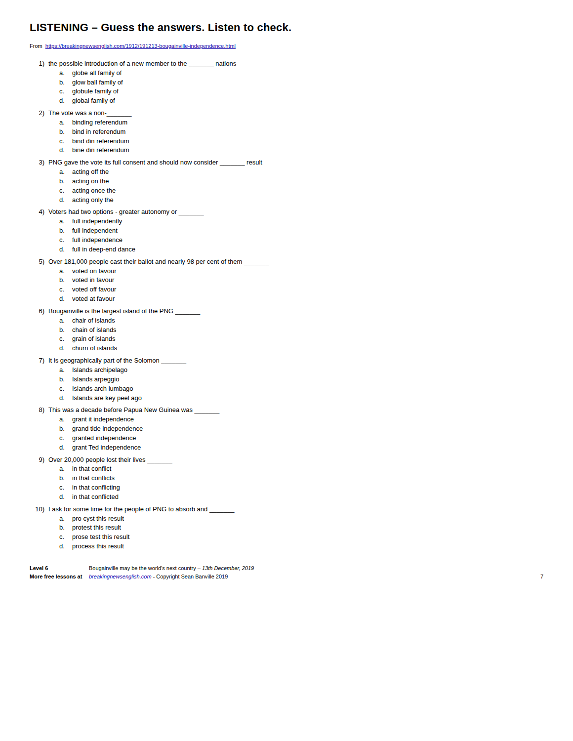LISTENING – Guess the answers. Listen to check.
From https://breakingnewsenglish.com/1912/191213-bougainville-independence.html
the possible introduction of a new member to the _______ nations
globe all family of
glow ball family of
globule family of
global family of
The vote was a non-_______
binding referendum
bind in referendum
bind din referendum
bine din referendum
PNG gave the vote its full consent and should now consider _______ result
acting off the
acting on the
acting once the
acting only the
Voters had two options - greater autonomy or _______
full independently
full independent
full independence
full in deep-end dance
Over 181,000 people cast their ballot and nearly 98 per cent of them _______
voted on favour
voted in favour
voted off favour
voted at favour
Bougainville is the largest island of the PNG _______
chair of islands
chain of islands
grain of islands
churn of islands
It is geographically part of the Solomon _______
Islands archipelago
Islands arpeggio
Islands arch lumbago
Islands are key peel ago
This was a decade before Papua New Guinea was _______
grant it independence
grand tide independence
granted independence
grant Ted independence
Over 20,000 people lost their lives _______
in that conflict
in that conflicts
in that conflicting
in that conflicted
I ask for some time for the people of PNG to absorb and _______
pro cyst this result
protest this result
prose test this result
process this result
Level 6
Bougainville may be the world's next country – 13th December, 2019
More free lessons at
breakingnewsenglish.com - Copyright Sean Banville 2019
7